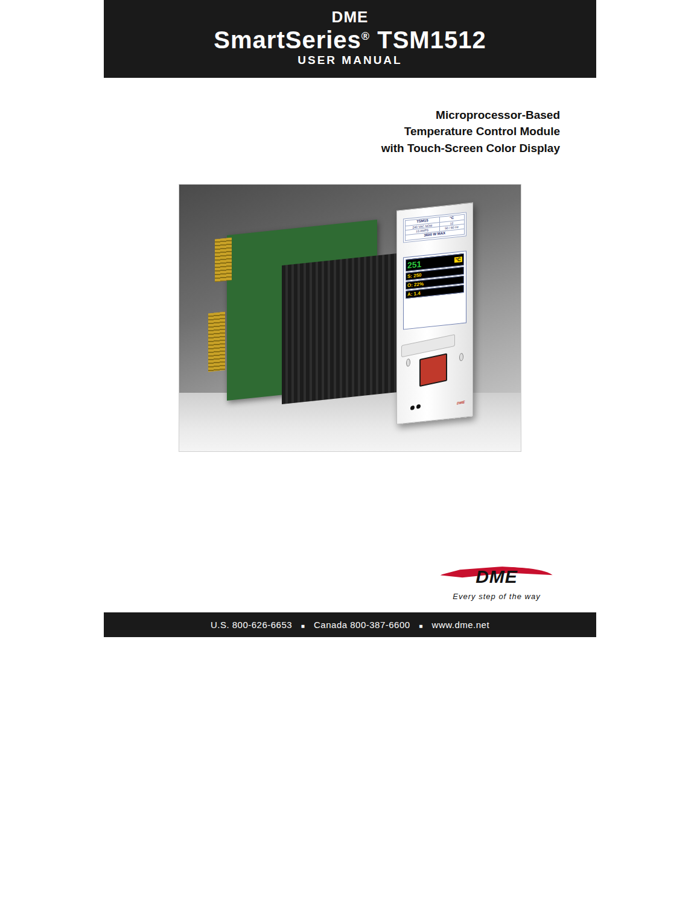DME
SmartSeries® TSM1512
USER MANUAL
Microprocessor-Based
Temperature Control Module
with Touch-Screen Color Display
| TSM15 | °C |
| 240 VAC NOM | 12 |
| 15 AMPS | 50 / 60 Hz |
| 3600 W MAX |
251°C
S: 250
O: 22%
A: 1.4
DME
DME
Every step of the way
U.S. 800-626-6653 ■ Canada 800-387-6600 ■ www.dme.net